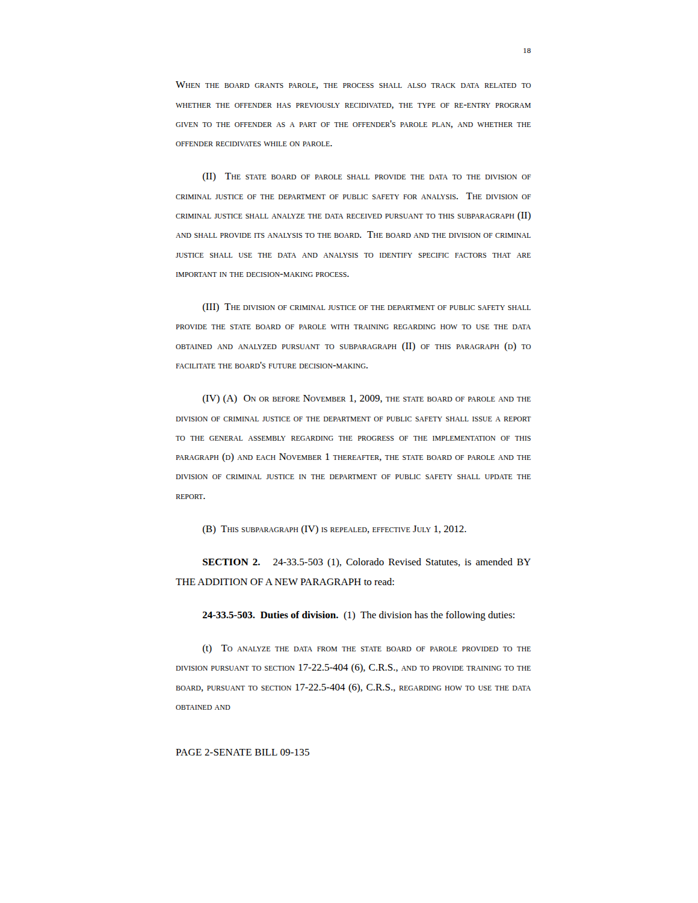18
When the board grants parole, the process shall also track data related to whether the offender has previously recidivated, the type of re-entry program given to the offender as a part of the offender's parole plan, and whether the offender recidivates while on parole.
(II) The state board of parole shall provide the data to the division of criminal justice of the department of public safety for analysis. The division of criminal justice shall analyze the data received pursuant to this subparagraph (II) and shall provide its analysis to the board. The board and the division of criminal justice shall use the data and analysis to identify specific factors that are important in the decision-making process.
(III) The division of criminal justice of the department of public safety shall provide the state board of parole with training regarding how to use the data obtained and analyzed pursuant to subparagraph (II) of this paragraph (d) to facilitate the board's future decision-making.
(IV) (A) On or before November 1, 2009, the state board of parole and the division of criminal justice of the department of public safety shall issue a report to the general assembly regarding the progress of the implementation of this paragraph (d) and each November 1 thereafter, the state board of parole and the division of criminal justice in the department of public safety shall update the report.
(B) This subparagraph (IV) is repealed, effective July 1, 2012.
SECTION 2. 24-33.5-503 (1), Colorado Revised Statutes, is amended BY THE ADDITION OF A NEW PARAGRAPH to read:
24-33.5-503. Duties of division. (1) The division has the following duties:
(t) To analyze the data from the state board of parole provided to the division pursuant to section 17-22.5-404 (6), C.R.S., and to provide training to the board, pursuant to section 17-22.5-404 (6), C.R.S., regarding how to use the data obtained and
PAGE 2-SENATE BILL 09-135